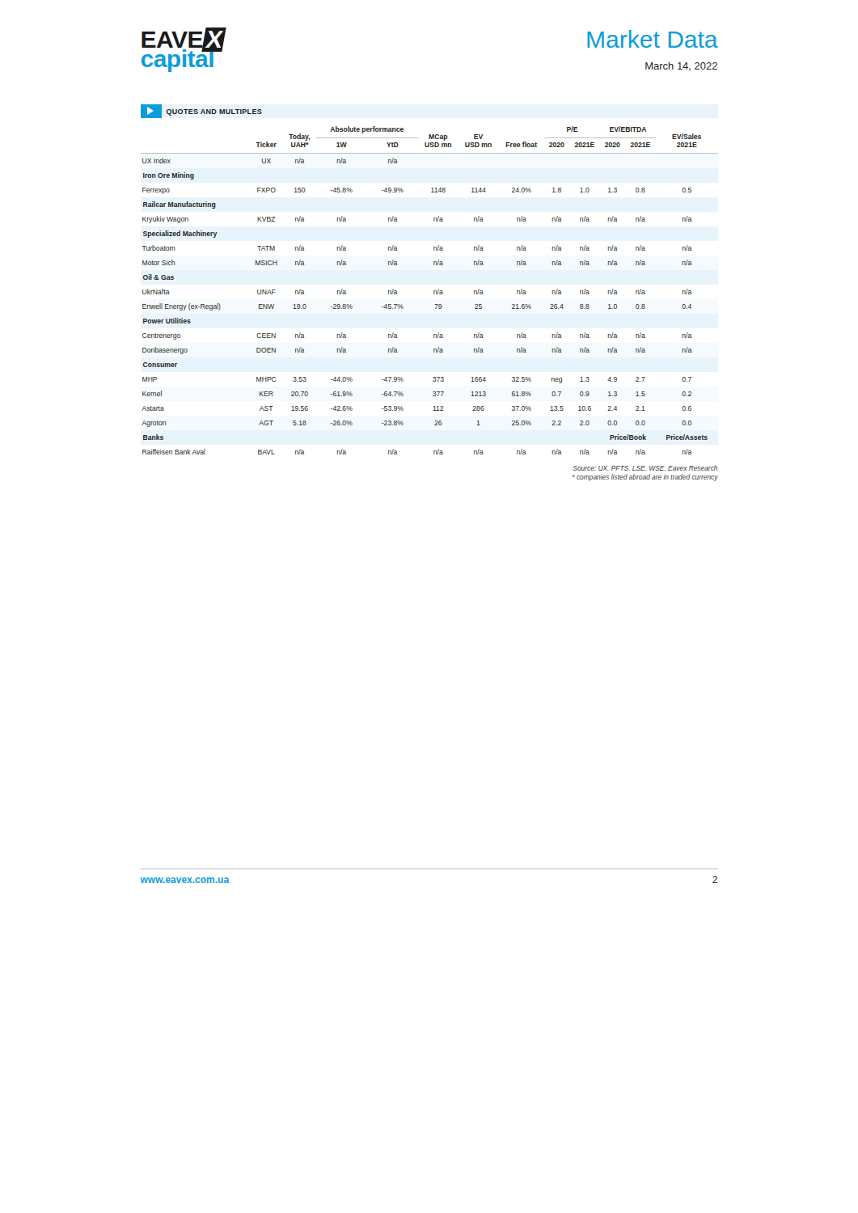EAVEX
capital
Market Data
March 14, 2022
QUOTES AND MULTIPLES
| | Ticker | Today, UAH* | Absolute performance | MCap USD mn | EV USD mn | Free float | P/E | EV/EBITDA | EV/Sales 2021E |
| --- | --- | --- | --- | --- | --- | --- | --- | --- | --- |
| 1W | YtD | 2020 | 2021E | 2020 | 2021E |
| UX Index | UX | n/a | n/a | n/a | | | | | | | | |
| Iron Ore Mining |
| Ferrexpo | FXPO | 150 | -45.8% | -49.9% | 1148 | 1144 | 24.0% | 1.8 | 1.0 | 1.3 | 0.8 | 0.5 |
| Railcar Manufacturing |
| Kryukiv Wagon | KVBZ | n/a | n/a | n/a | n/a | n/a | n/a | n/a | n/a | n/a | n/a | n/a |
| Specialized Machinery |
| Turboatom | TATM | n/a | n/a | n/a | n/a | n/a | n/a | n/a | n/a | n/a | n/a | n/a |
| Motor Sich | MSICH | n/a | n/a | n/a | n/a | n/a | n/a | n/a | n/a | n/a | n/a | n/a |
| Oil & Gas |
| UkrNafta | UNAF | n/a | n/a | n/a | n/a | n/a | n/a | n/a | n/a | n/a | n/a | n/a |
| Enwell Energy (ex-Regal) | ENW | 19.0 | -29.8% | -45.7% | 79 | 25 | 21.6% | 26.4 | 8.8 | 1.0 | 0.8 | 0.4 |
| Power Utilities |
| Centrenergo | CEEN | n/a | n/a | n/a | n/a | n/a | n/a | n/a | n/a | n/a | n/a | n/a |
| Donbasenergo | DOEN | n/a | n/a | n/a | n/a | n/a | n/a | n/a | n/a | n/a | n/a | n/a |
| Consumer |
| MHP | MHPC | 3.53 | -44.0% | -47.9% | 373 | 1664 | 32.5% | neg | 1.3 | 4.9 | 2.7 | 0.7 |
| Kernel | KER | 20.70 | -61.9% | -64.7% | 377 | 1213 | 61.8% | 0.7 | 0.9 | 1.3 | 1.5 | 0.2 |
| Astarta | AST | 19.56 | -42.6% | -53.9% | 112 | 286 | 37.0% | 13.5 | 10.6 | 2.4 | 2.1 | 0.6 |
| Agroton | AGT | 5.18 | -26.0% | -23.8% | 26 | 1 | 25.0% | 2.2 | 2.0 | 0.0 | 0.0 | 0.0 |
| Banks | | Price/Book | Price/Assets |
| Raiffeisen Bank Aval | BAVL | n/a | n/a | n/a | n/a | n/a | n/a | n/a | n/a | n/a | n/a | n/a |
Source: UX. PFTS. LSE. WSE. Eavex Research
* companies listed abroad are in traded currency
www.eavex.com.ua 2